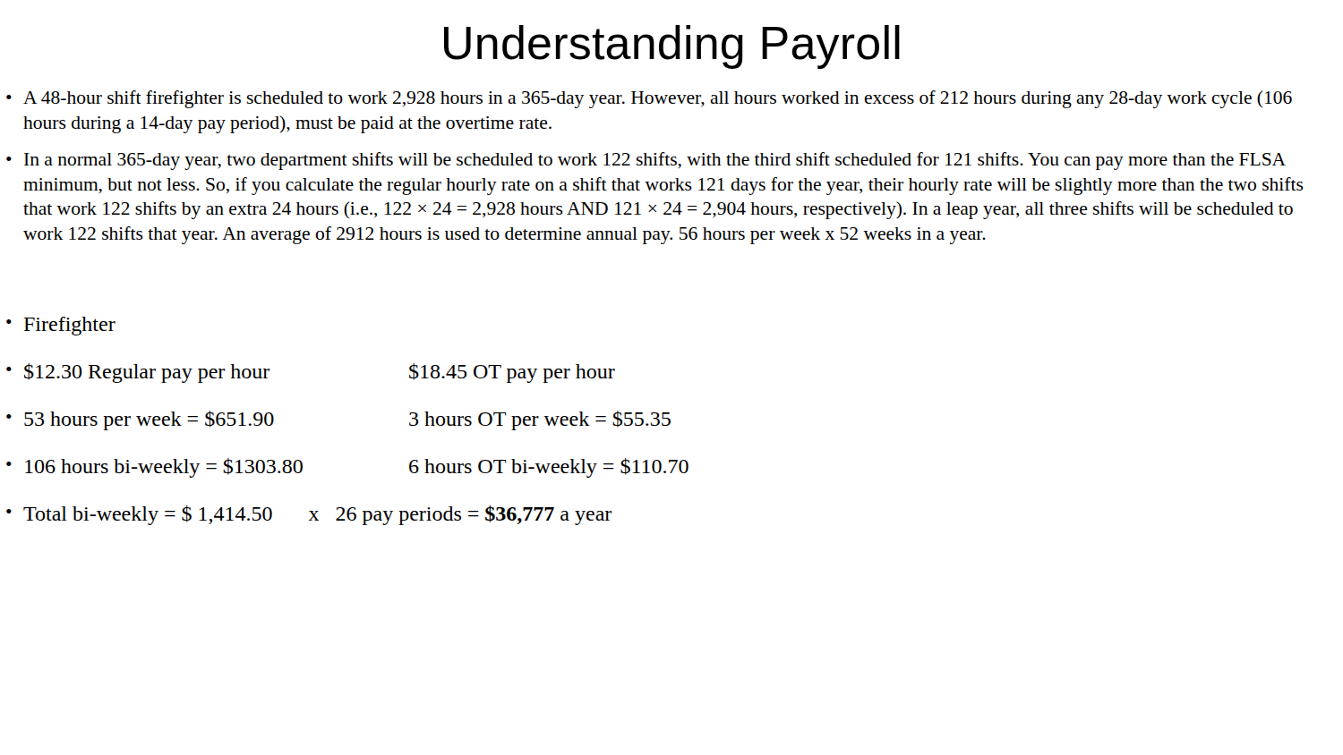Understanding Payroll
A 48-hour shift firefighter is scheduled to work 2,928 hours in a 365-day year. However, all hours worked in excess of 212 hours during any 28-day work cycle (106 hours during a 14-day pay period), must be paid at the overtime rate.
In a normal 365-day year, two department shifts will be scheduled to work 122 shifts, with the third shift scheduled for 121 shifts. You can pay more than the FLSA minimum, but not less. So, if you calculate the regular hourly rate on a shift that works 121 days for the year, their hourly rate will be slightly more than the two shifts that work 122 shifts by an extra 24 hours (i.e., 122 × 24 = 2,928 hours AND 121 × 24 = 2,904 hours, respectively). In a leap year, all three shifts will be scheduled to work 122 shifts that year. An average of 2912 hours is used to determine annual pay. 56 hours per week x 52 weeks in a year.
Firefighter
$12.30 Regular pay per hour$18.45 OT pay per hour
53 hours per week = $651.903 hours OT per week = $55.35
106 hours bi-weekly = $1303.806 hours OT bi-weekly = $110.70
Total bi-weekly = $ 1,414.50 x 26 pay periods = $36,777 a year